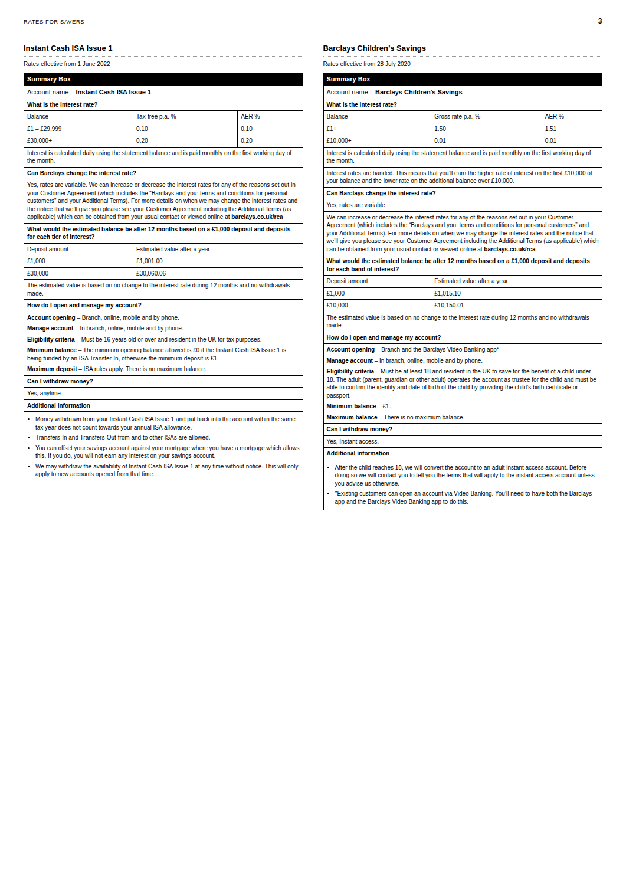RATES FOR SAVERS 3
Instant Cash ISA Issue 1
Rates effective from 1 June 2022
| Summary Box |
| Account name – Instant Cash ISA Issue 1 |
| What is the interest rate? |
| Balance | Tax-free p.a. % | AER % |
| £1 – £29,999 | 0.10 | 0.10 |
| £30,000+ | 0.20 | 0.20 |
| Interest is calculated daily using the statement balance and is paid monthly on the first working day of the month. |
| Can Barclays change the interest rate? |
| Yes, rates are variable. We can increase or decrease the interest rates for any of the reasons set out in your Customer Agreement (which includes the “Barclays and you: terms and conditions for personal customers” and your Additional Terms). For more details on when we may change the interest rates and the notice that we’ll give you please see your Customer Agreement including the Additional Terms (as applicable) which can be obtained from your usual contact or viewed online at barclays.co.uk/rca |
| What would the estimated balance be after 12 months based on a £1,000 deposit and deposits for each tier of interest? |
| Deposit amount | Estimated value after a year |
| £1,000 | £1,001.00 |
| £30,000 | £30,060.06 |
| The estimated value is based on no change to the interest rate during 12 months and no withdrawals made. |
| How do I open and manage my account? |
| Account opening – Branch, online, mobile and by phone. Manage account – In branch, online, mobile and by phone. Eligibility criteria – Must be 16 years old or over and resident in the UK for tax purposes. Minimum balance – The minimum opening balance allowed is £0 if the Instant Cash ISA Issue 1 is being funded by an ISA Transfer-In, otherwise the minimum deposit is £1. Maximum deposit – ISA rules apply. There is no maximum balance. |
| Can I withdraw money? |
| Yes, anytime. |
| Additional information |
| Money withdrawn from your Instant Cash ISA Issue 1 and put back into the account within the same tax year does not count towards your annual ISA allowance. Transfers-In and Transfers-Out from and to other ISAs are allowed. You can offset your savings account against your mortgage where you have a mortgage which allows this. If you do, you will not earn any interest on your savings account. We may withdraw the availability of Instant Cash ISA Issue 1 at any time without notice. This will only apply to new accounts opened from that time. |
Barclays Children’s Savings
Rates effective from 28 July 2020
| Summary Box |
| Account name – Barclays Children’s Savings |
| What is the interest rate? |
| Balance | Gross rate p.a. % | AER % |
| £1+ | 1.50 | 1.51 |
| £10,000+ | 0.01 | 0.01 |
| Interest is calculated daily using the statement balance and is paid monthly on the first working day of the month. |
| Interest rates are banded. This means that you’ll earn the higher rate of interest on the first £10,000 of your balance and the lower rate on the additional balance over £10,000. |
| Can Barclays change the interest rate? |
| Yes, rates are variable. |
| We can increase or decrease the interest rates for any of the reasons set out in your Customer Agreement (which includes the “Barclays and you: terms and conditions for personal customers” and your Additional Terms). For more details on when we may change the interest rates and the notice that we’ll give you please see your Customer Agreement including the Additional Terms (as applicable) which can be obtained from your usual contact or viewed online at barclays.co.uk/rca |
| What would the estimated balance be after 12 months based on a £1,000 deposit and deposits for each band of interest? |
| Deposit amount | Estimated value after a year |
| £1,000 | £1,015.10 |
| £10,000 | £10,150.01 |
| The estimated value is based on no change to the interest rate during 12 months and no withdrawals made. |
| How do I open and manage my account? |
| Account opening – Branch and the Barclays Video Banking app* Manage account – In branch, online, mobile and by phone. Eligibility criteria – Must be at least 18 and resident in the UK to save for the benefit of a child under 18. The adult (parent, guardian or other adult) operates the account as trustee for the child and must be able to confirm the identity and date of birth of the child by providing the child’s birth certificate or passport. Minimum balance – £1. Maximum balance – There is no maximum balance. |
| Can I withdraw money? |
| Yes, Instant access. |
| Additional information |
| After the child reaches 18, we will convert the account to an adult instant access account. Before doing so we will contact you to tell you the terms that will apply to the instant access account unless you advise us otherwise. *Existing customers can open an account via Video Banking. You’ll need to have both the Barclays app and the Barclays Video Banking app to do this. |